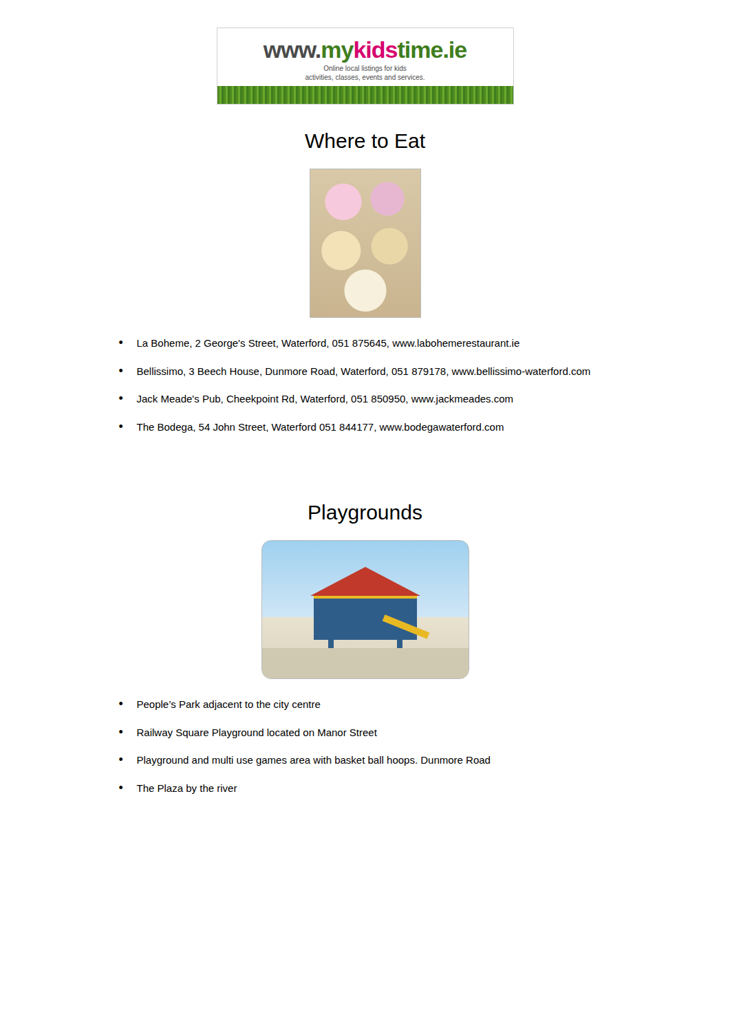www. mykidstime.ie
Online local listings for kids
activities, classes, events and services.
Where to Eat
La Boheme, 2 George's Street, Waterford, 051 875645, www.labohemerestaurant.ie
Bellissimo, 3 Beech House, Dunmore Road, Waterford, 051 879178, www.bellissimo-waterford.com
Jack Meade's Pub, Cheekpoint Rd, Waterford, 051 850950, www.jackmeades.com
The Bodega, 54 John Street, Waterford 051 844177, www.bodegawaterford.com
Playgrounds
People’s Park adjacent to the city centre
Railway Square Playground located on Manor Street
Playground and multi use games area with basket ball hoops. Dunmore Road
The Plaza by the river